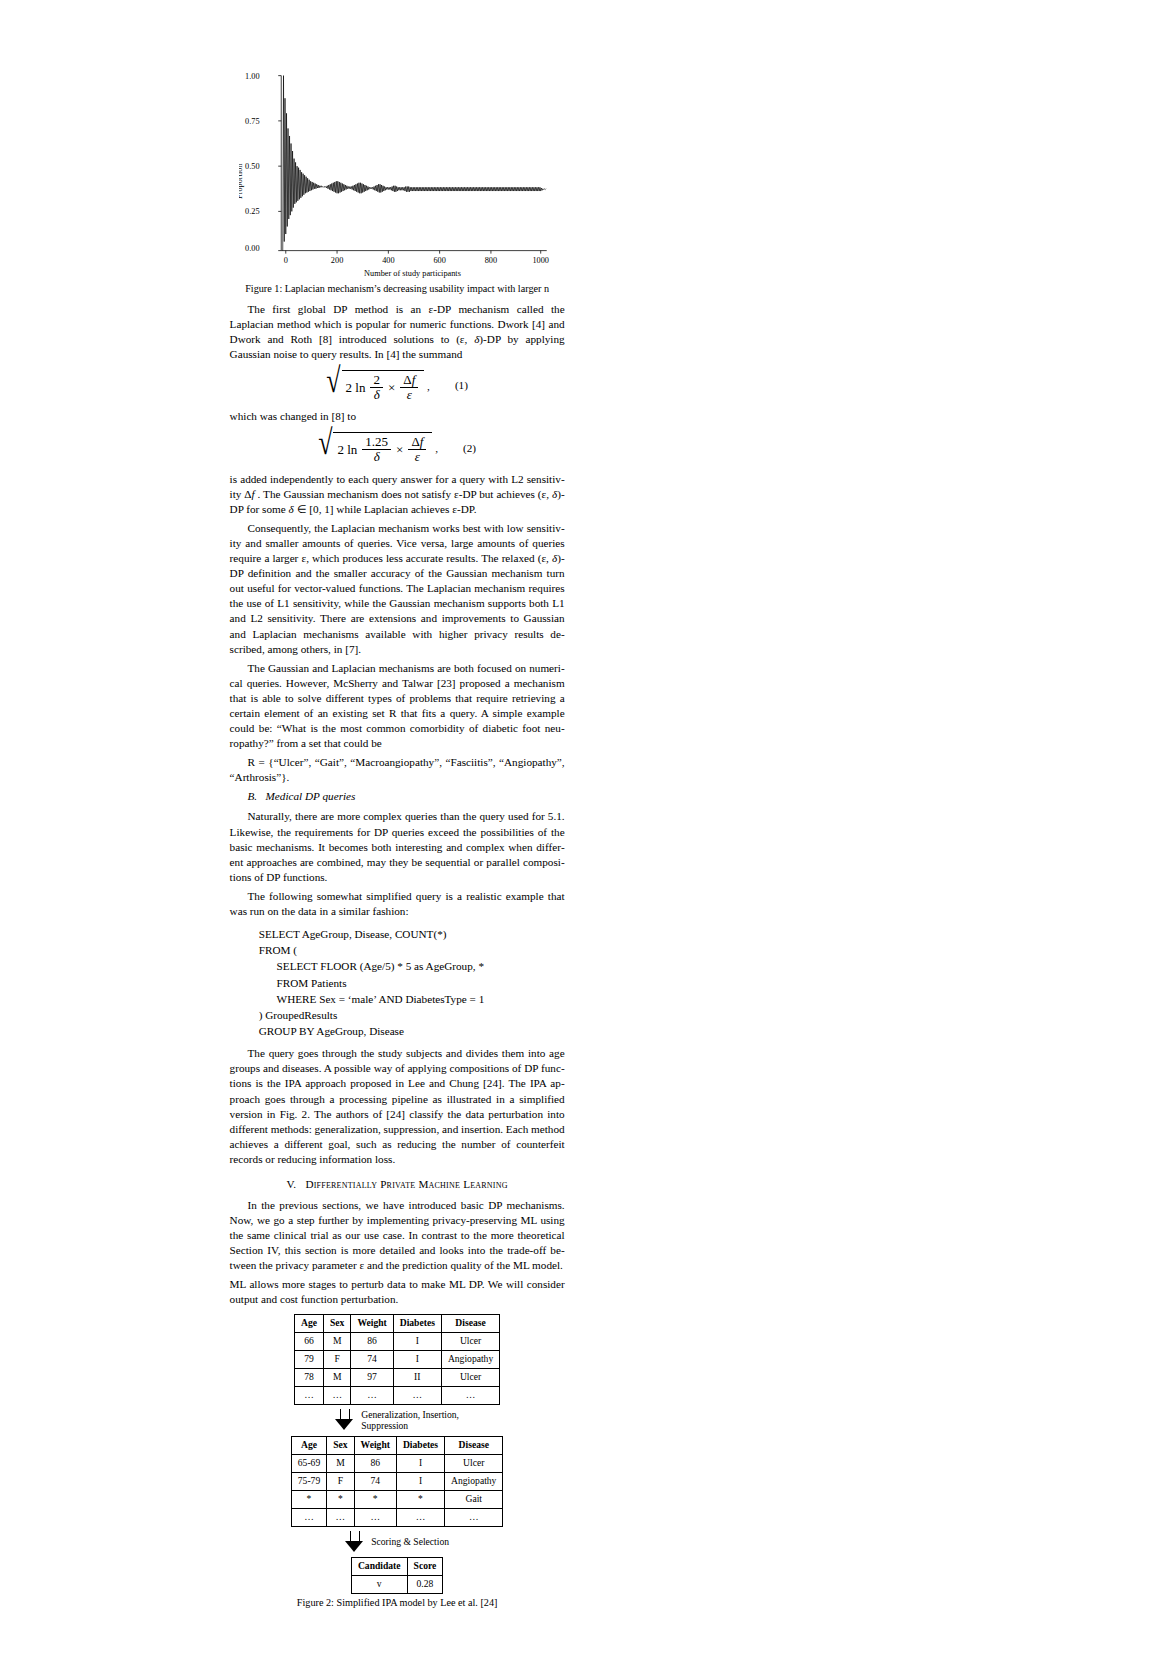1.00 0.75 0.50 0.25 0.00 0 200 400 600 800 1000 Number of study participants Proportion
Figure 1: Laplacian mechanism’s decreasing usability impact with larger n
The first global DP method is an ε-DP mechanism called the Laplacian method which is popular for numeric functions. Dwork [4] and Dwork and Roth [8] introduced solutions to (ε, δ)-DP by applying Gaussian noise to query results. In [4] the summand
√ 2 ln 2 δ × Δf ε ,
(1)
which was changed in [8] to
√ 2 ln 1.25 δ × Δf ε ,
(2)
is added independently to each query answer for a query with L2 sensitivity Δf . The Gaussian mechanism does not satisfy ε-DP but achieves (ε, δ)-DP for some δ ∈ [0, 1] while Laplacian achieves ε-DP.
Consequently, the Laplacian mechanism works best with low sensitivity and smaller amounts of queries. Vice versa, large amounts of queries require a larger ε, which produces less accurate results. The relaxed (ε, δ)-DP definition and the smaller accuracy of the Gaussian mechanism turn out useful for vector-valued functions. The Laplacian mechanism requires the use of L1 sensitivity, while the Gaussian mechanism supports both L1 and L2 sensitivity. There are extensions and improvements to Gaussian and Laplacian mechanisms available with higher privacy results described, among others, in [7].
The Gaussian and Laplacian mechanisms are both focused on numerical queries. However, McSherry and Talwar [23] proposed a mechanism that is able to solve different types of problems that require retrieving a certain element of an existing set R that fits a query. A simple example could be: “What is the most common comorbidity of diabetic foot neuropathy?” from a set that could be
R = {“Ulcer”, “Gait”, “Macroangiopathy”, “Fasciitis”, “Angiopathy”, “Arthrosis”}.
B. Medical DP queries
Naturally, there are more complex queries than the query used for 5.1. Likewise, the requirements for DP queries exceed the possibilities of the basic mechanisms. It becomes both interesting and complex when different approaches are combined, may they be sequential or parallel compositions of DP functions.
The following somewhat simplified query is a realistic example that was run on the data in a similar fashion:
SELECT AgeGroup, Disease, COUNT(*)
FROM (
SELECT FLOOR (Age/5) * 5 as AgeGroup, * FROM Patients WHERE Sex = ‘male’ AND DiabetesType = 1 ) GroupedResults
GROUP BY AgeGroup, Disease
The query goes through the study subjects and divides them into age groups and diseases. A possible way of applying compositions of DP functions is the IPA approach proposed in Lee and Chung [24]. The IPA approach goes through a processing pipeline as illustrated in a simplified version in Fig. 2. The authors of [24] classify the data perturbation into different methods: generalization, suppression, and insertion. Each method achieves a different goal, such as reducing the number of counterfeit records or reducing information loss.
V. Differentially Private Machine Learning
In the previous sections, we have introduced basic DP mechanisms. Now, we go a step further by implementing privacy-preserving ML using the same clinical trial as our use case. In contrast to the more theoretical Section IV, this section is more detailed and looks into the trade-off between the privacy parameter ε and the prediction quality of the ML model.
ML allows more stages to perturb data to make ML DP. We will consider output and cost function perturbation.
| Age | Sex | Weight | Diabetes | Disease |
| --- | --- | --- | --- | --- |
| 66 | M | 86 | I | Ulcer |
| 79 | F | 74 | I | Angiopathy |
| 78 | M | 97 | II | Ulcer |
| … | … | … | … | … |
Generalization, Insertion,
Suppression
| Age | Sex | Weight | Diabetes | Disease |
| --- | --- | --- | --- | --- |
| 65-69 | M | 86 | I | Ulcer |
| 75-79 | F | 74 | I | Angiopathy |
| * | * | * | * | Gait |
| … | … | … | … | … |
Scoring & Selection
| Candidate | Score |
| --- | --- |
| v | 0.28 |
Figure 2: Simplified IPA model by Lee et al. [24]